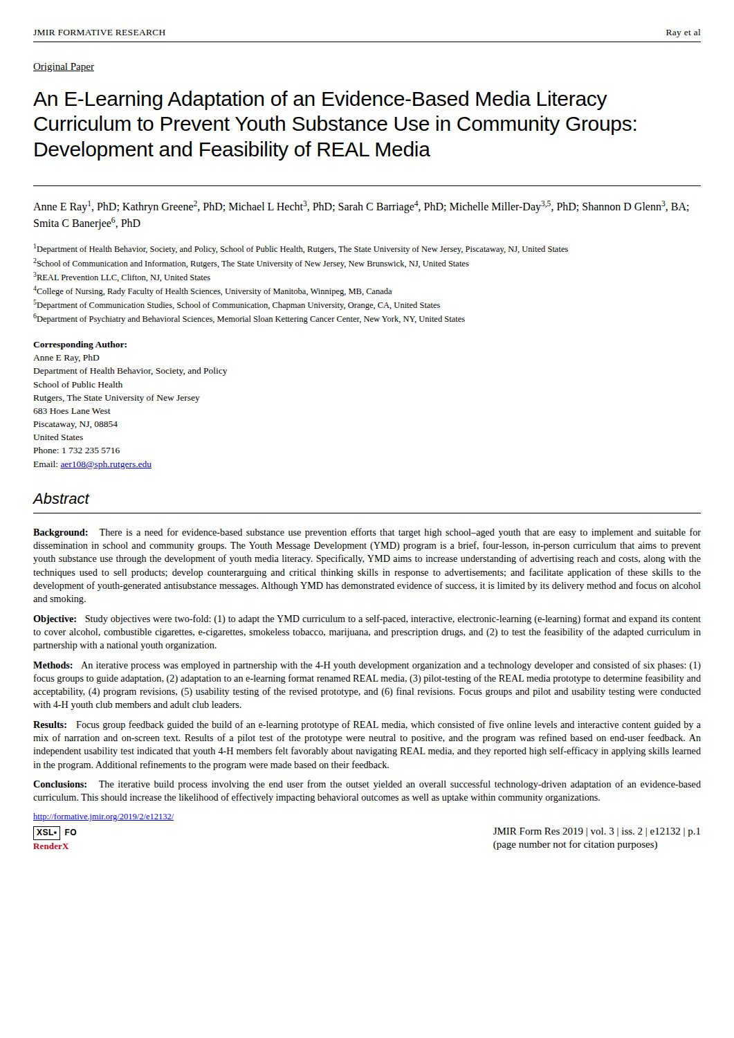JMIR Formative Research Ray et al
Original Paper
An E-Learning Adaptation of an Evidence-Based Media Literacy Curriculum to Prevent Youth Substance Use in Community Groups: Development and Feasibility of REAL Media
Anne E Ray1, PhD; Kathryn Greene2, PhD; Michael L Hecht3, PhD; Sarah C Barriage4, PhD; Michelle Miller-Day3,5, PhD; Shannon D Glenn3, BA; Smita C Banerjee6, PhD
1Department of Health Behavior, Society, and Policy, School of Public Health, Rutgers, The State University of New Jersey, Piscataway, NJ, United States
2School of Communication and Information, Rutgers, The State University of New Jersey, New Brunswick, NJ, United States
3REAL Prevention LLC, Clifton, NJ, United States
4College of Nursing, Rady Faculty of Health Sciences, University of Manitoba, Winnipeg, MB, Canada
5Department of Communication Studies, School of Communication, Chapman University, Orange, CA, United States
6Department of Psychiatry and Behavioral Sciences, Memorial Sloan Kettering Cancer Center, New York, NY, United States
Corresponding Author:
Anne E Ray, PhD
Department of Health Behavior, Society, and Policy
School of Public Health
Rutgers, The State University of New Jersey
683 Hoes Lane West
Piscataway, NJ, 08854
United States
Phone: 1 732 235 5716
Email: aer108@sph.rutgers.edu
Abstract
Background: There is a need for evidence-based substance use prevention efforts that target high school–aged youth that are easy to implement and suitable for dissemination in school and community groups. The Youth Message Development (YMD) program is a brief, four-lesson, in-person curriculum that aims to prevent youth substance use through the development of youth media literacy. Specifically, YMD aims to increase understanding of advertising reach and costs, along with the techniques used to sell products; develop counterarguing and critical thinking skills in response to advertisements; and facilitate application of these skills to the development of youth-generated antisubstance messages. Although YMD has demonstrated evidence of success, it is limited by its delivery method and focus on alcohol and smoking.
Objective: Study objectives were two-fold: (1) to adapt the YMD curriculum to a self-paced, interactive, electronic-learning (e-learning) format and expand its content to cover alcohol, combustible cigarettes, e-cigarettes, smokeless tobacco, marijuana, and prescription drugs, and (2) to test the feasibility of the adapted curriculum in partnership with a national youth organization.
Methods: An iterative process was employed in partnership with the 4-H youth development organization and a technology developer and consisted of six phases: (1) focus groups to guide adaptation, (2) adaptation to an e-learning format renamed REAL media, (3) pilot-testing of the REAL media prototype to determine feasibility and acceptability, (4) program revisions, (5) usability testing of the revised prototype, and (6) final revisions. Focus groups and pilot and usability testing were conducted with 4-H youth club members and adult club leaders.
Results: Focus group feedback guided the build of an e-learning prototype of REAL media, which consisted of five online levels and interactive content guided by a mix of narration and on-screen text. Results of a pilot test of the prototype were neutral to positive, and the program was refined based on end-user feedback. An independent usability test indicated that youth 4-H members felt favorably about navigating REAL media, and they reported high self-efficacy in applying skills learned in the program. Additional refinements to the program were made based on their feedback.
Conclusions: The iterative build process involving the end user from the outset yielded an overall successful technology-driven adaptation of an evidence-based curriculum. This should increase the likelihood of effectively impacting behavioral outcomes as well as uptake within community organizations.
http://formative.jmir.org/2019/2/e12132/
XSL•FO
RenderX
JMIR Form Res 2019 | vol. 3 | iss. 2 | e12132 | p.1
(page number not for citation purposes)